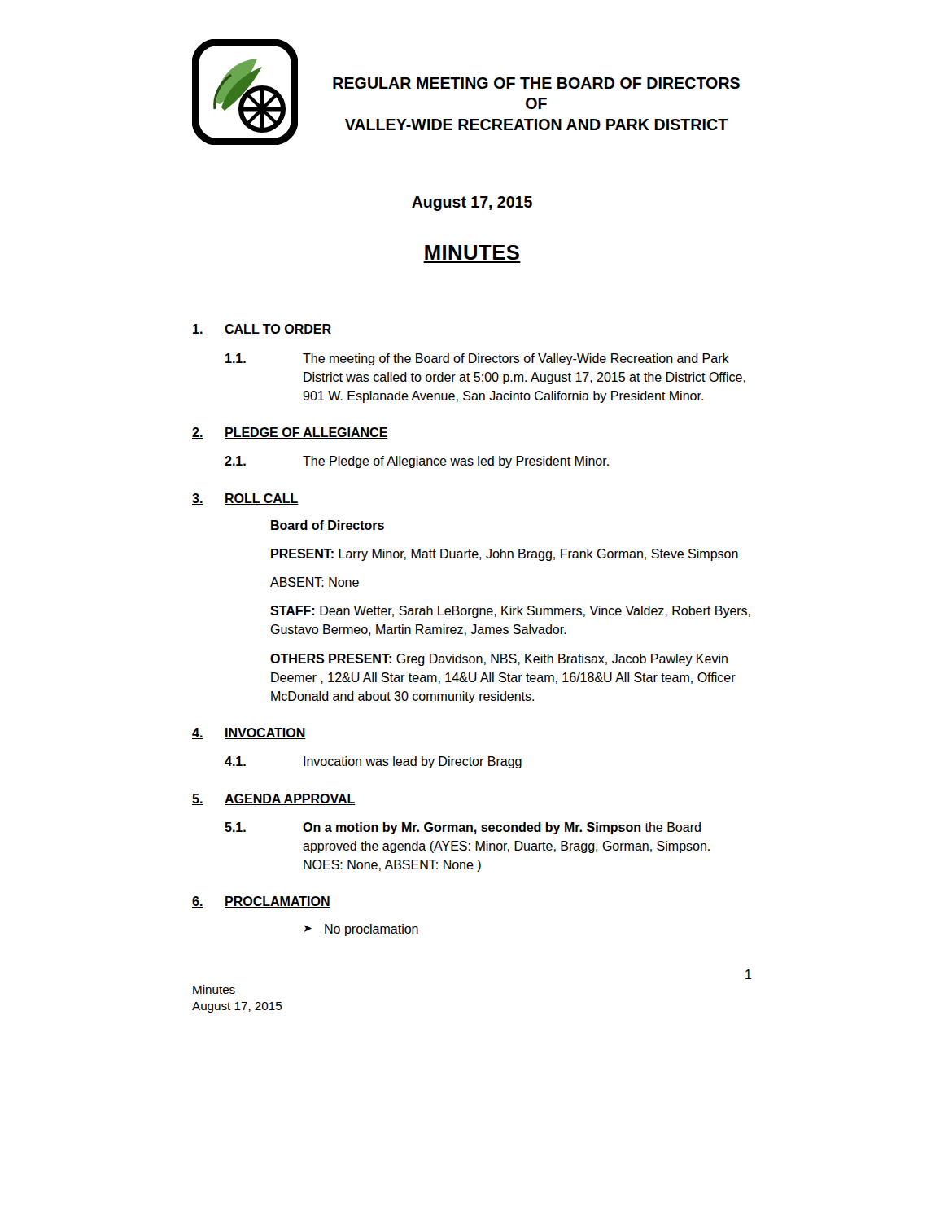REGULAR MEETING OF THE BOARD OF DIRECTORS OF
VALLEY-WIDE RECREATION AND PARK DISTRICT
August 17, 2015
MINUTES
1. Call to Order
1.1. The meeting of the Board of Directors of Valley-Wide Recreation and Park District was called to order at 5:00 p.m. August 17, 2015 at the District Office, 901 W. Esplanade Avenue, San Jacinto California by President Minor.
2. Pledge of Allegiance
2.1. The Pledge of Allegiance was led by President Minor.
3. Roll Call
Board of Directors
PRESENT: Larry Minor, Matt Duarte, John Bragg, Frank Gorman, Steve Simpson
ABSENT: None
STAFF: Dean Wetter, Sarah LeBorgne, Kirk Summers, Vince Valdez, Robert Byers, Gustavo Bermeo, Martin Ramirez, James Salvador.
OTHERS PRESENT: Greg Davidson, NBS, Keith Bratisax, Jacob Pawley Kevin Deemer , 12&U All Star team, 14&U All Star team, 16/18&U All Star team, Officer McDonald and about 30 community residents.
4. Invocation
4.1. Invocation was lead by Director Bragg
5. Agenda Approval
5.1. On a motion by Mr. Gorman, seconded by Mr. Simpson the Board approved the agenda (AYES: Minor, Duarte, Bragg, Gorman, Simpson. NOES: None, ABSENT: None )
6. Proclamation
No proclamation
1
Minutes
August 17, 2015